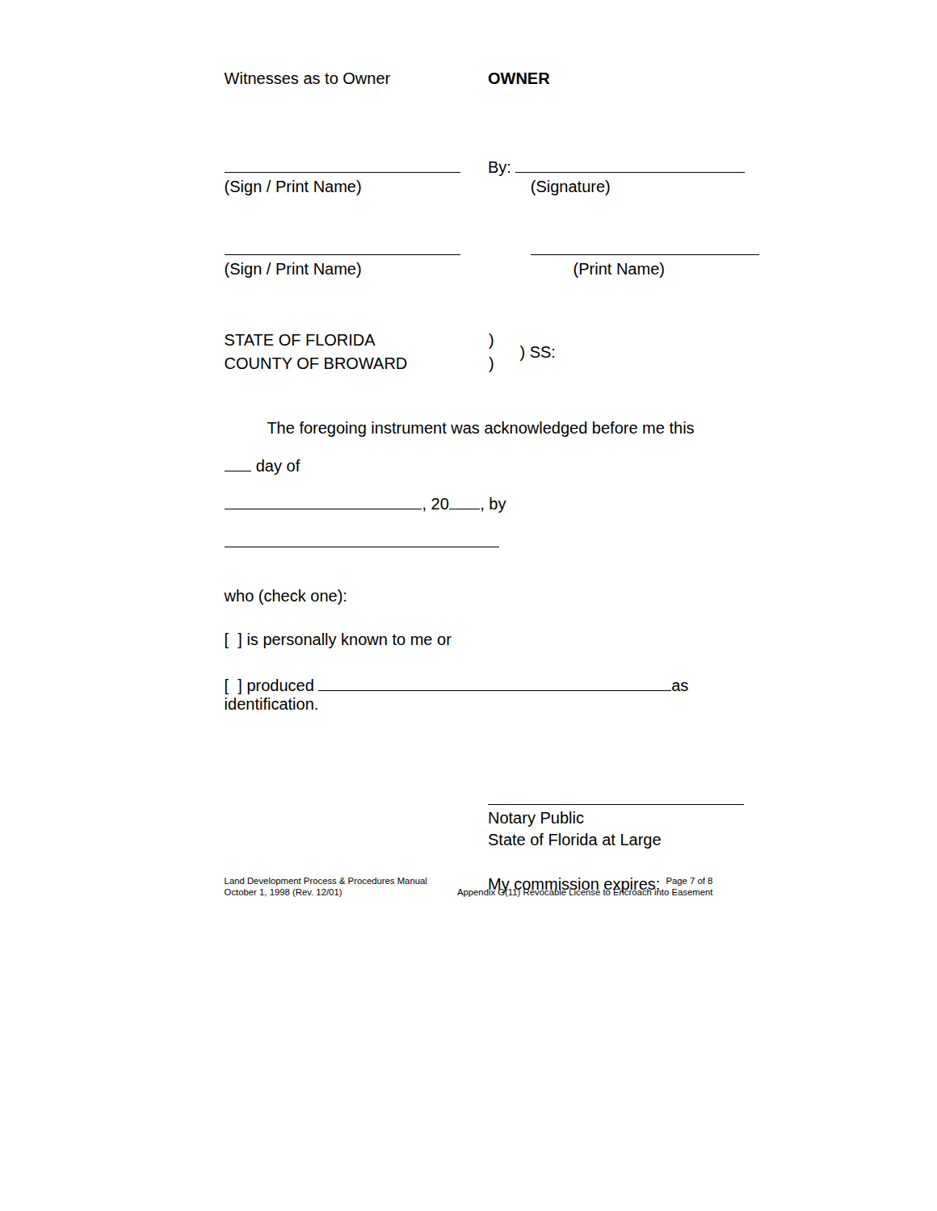Witnesses as to Owner
OWNER
(Sign / Print Name)
By: (Signature)
(Sign / Print Name)
(Print Name)
| STATE OF FLORIDA | ) | ) SS: |
| COUNTY OF BROWARD | ) |
The foregoing instrument was acknowledged before me this day of
, 20 , by
who (check one):
[ ] is personally known to me or
[ ] produced as identification.
Notary Public
State of Florida at Large
My commission expires:
Land Development Process & Procedures Manual
October 1, 1998 (Rev. 12/01)
Page 7 of 8
Appendix G(11) Revocable License to Encroach into Easement